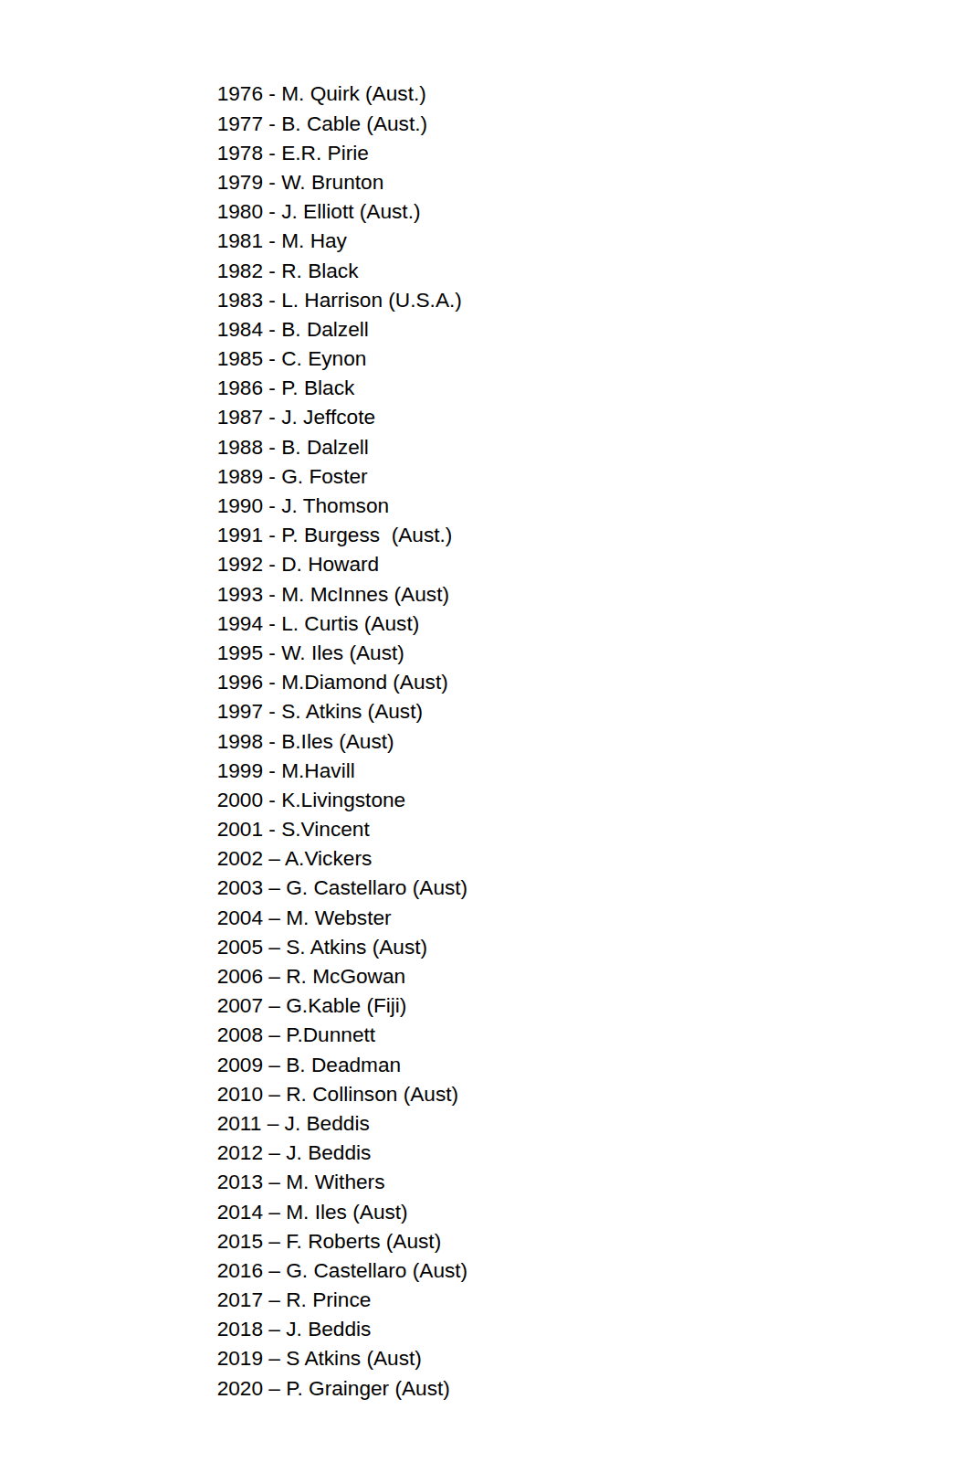1976 - M. Quirk (Aust.)
1977 - B. Cable (Aust.)
1978 - E.R. Pirie
1979 - W. Brunton
1980 - J. Elliott (Aust.)
1981 - M. Hay
1982 - R. Black
1983 - L. Harrison (U.S.A.)
1984 - B. Dalzell
1985 - C. Eynon
1986 - P. Black
1987 - J. Jeffcote
1988 - B. Dalzell
1989 - G. Foster
1990 - J. Thomson
1991 - P. Burgess (Aust.)
1992 - D. Howard
1993 - M. McInnes (Aust)
1994 - L. Curtis (Aust)
1995 - W. Iles (Aust)
1996 - M.Diamond (Aust)
1997 - S. Atkins (Aust)
1998 - B.Iles (Aust)
1999 - M.Havill
2000 - K.Livingstone
2001 - S.Vincent
2002 – A.Vickers
2003 – G. Castellaro (Aust)
2004 – M. Webster
2005 – S. Atkins (Aust)
2006 – R. McGowan
2007 – G.Kable (Fiji)
2008 – P.Dunnett
2009 – B. Deadman
2010 – R. Collinson (Aust)
2011 – J. Beddis
2012 – J. Beddis
2013 – M. Withers
2014 – M. Iles (Aust)
2015 – F. Roberts (Aust)
2016 – G. Castellaro (Aust)
2017 – R. Prince
2018 – J. Beddis
2019 – S Atkins (Aust)
2020 – P. Grainger (Aust)